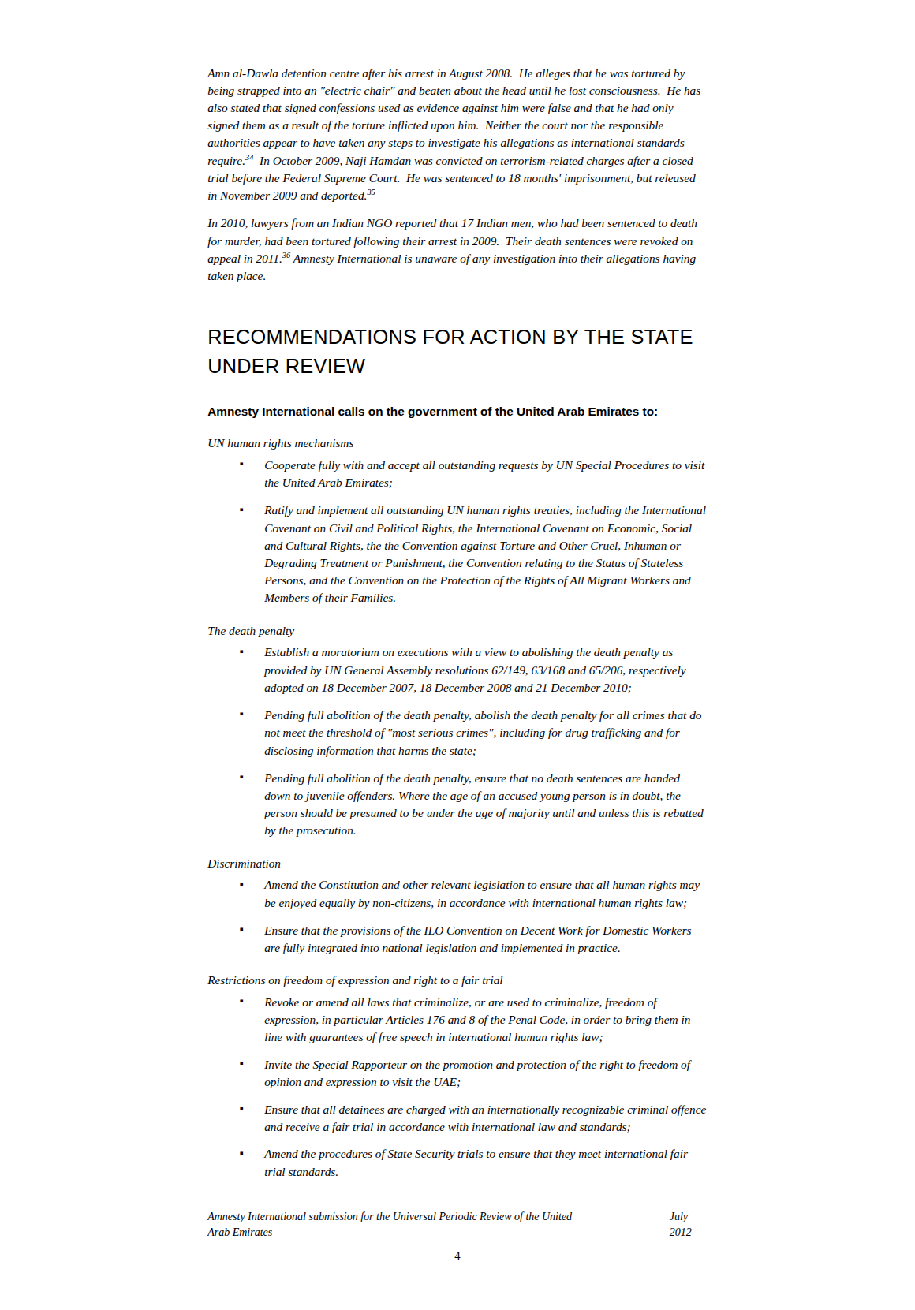Amn al-Dawla detention centre after his arrest in August 2008. He alleges that he was tortured by being strapped into an "electric chair" and beaten about the head until he lost consciousness. He has also stated that signed confessions used as evidence against him were false and that he had only signed them as a result of the torture inflicted upon him. Neither the court nor the responsible authorities appear to have taken any steps to investigate his allegations as international standards require.34 In October 2009, Naji Hamdan was convicted on terrorism-related charges after a closed trial before the Federal Supreme Court. He was sentenced to 18 months' imprisonment, but released in November 2009 and deported.35
In 2010, lawyers from an Indian NGO reported that 17 Indian men, who had been sentenced to death for murder, had been tortured following their arrest in 2009. Their death sentences were revoked on appeal in 2011.36 Amnesty International is unaware of any investigation into their allegations having taken place.
Recommendations for action by the state under review
Amnesty International calls on the government of the United Arab Emirates to:
UN human rights mechanisms
Cooperate fully with and accept all outstanding requests by UN Special Procedures to visit the United Arab Emirates;
Ratify and implement all outstanding UN human rights treaties, including the International Covenant on Civil and Political Rights, the International Covenant on Economic, Social and Cultural Rights, the the Convention against Torture and Other Cruel, Inhuman or Degrading Treatment or Punishment, the Convention relating to the Status of Stateless Persons, and the Convention on the Protection of the Rights of All Migrant Workers and Members of their Families.
The death penalty
Establish a moratorium on executions with a view to abolishing the death penalty as provided by UN General Assembly resolutions 62/149, 63/168 and 65/206, respectively adopted on 18 December 2007, 18 December 2008 and 21 December 2010;
Pending full abolition of the death penalty, abolish the death penalty for all crimes that do not meet the threshold of "most serious crimes", including for drug trafficking and for disclosing information that harms the state;
Pending full abolition of the death penalty, ensure that no death sentences are handed down to juvenile offenders. Where the age of an accused young person is in doubt, the person should be presumed to be under the age of majority until and unless this is rebutted by the prosecution.
Discrimination
Amend the Constitution and other relevant legislation to ensure that all human rights may be enjoyed equally by non-citizens, in accordance with international human rights law;
Ensure that the provisions of the ILO Convention on Decent Work for Domestic Workers are fully integrated into national legislation and implemented in practice.
Restrictions on freedom of expression and right to a fair trial
Revoke or amend all laws that criminalize, or are used to criminalize, freedom of expression, in particular Articles 176 and 8 of the Penal Code, in order to bring them in line with guarantees of free speech in international human rights law;
Invite the Special Rapporteur on the promotion and protection of the right to freedom of opinion and expression to visit the UAE;
Ensure that all detainees are charged with an internationally recognizable criminal offence and receive a fair trial in accordance with international law and standards;
Amend the procedures of State Security trials to ensure that they meet international fair trial standards.
Amnesty International submission for the Universal Periodic Review of the United Arab Emirates July 2012
4